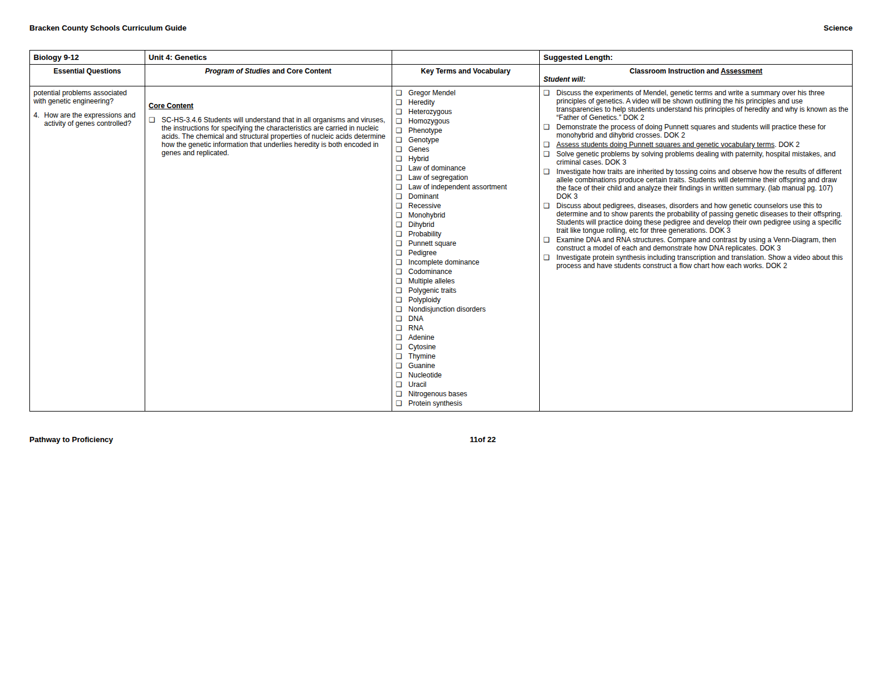Bracken County Schools Curriculum Guide Science
| Biology 9-12 | Unit 4: Genetics | | Suggested Length: |
| Essential Questions | Program of Studies and Core Content | Key Terms and Vocabulary | Classroom Instruction and Assessment Student will: |
| potential problems associated with genetic engineering? 4. How are the expressions and activity of genes controlled? | Core Content SC-HS-3.4.6 Students will understand that in all organisms and viruses, the instructions for specifying the characteristics are carried in nucleic acids. The chemical and structural properties of nucleic acids determine how the genetic information that underlies heredity is both encoded in genes and replicated. | Gregor Mendel Heredity Heterozygous Homozygous Phenotype Genotype Genes Hybrid Law of dominance Law of segregation Law of independent assortment Dominant Recessive Monohybrid Dihybrid Probability Punnett square Pedigree Incomplete dominance Codominance Multiple alleles Polygenic traits Polyploidy Nondisjunction disorders DNA RNA Adenine Cytosine Thymine Guanine Nucleotide Uracil Nitrogenous bases Protein synthesis | Discuss the experiments of Mendel, genetic terms and write a summary over his three principles of genetics. A video will be shown outlining the his principles and use transparencies to help students understand his principles of heredity and why is known as the “Father of Genetics.” DOK 2 Demonstrate the process of doing Punnett squares and students will practice these for monohybrid and dihybrid crosses. DOK 2 Assess students doing Punnett squares and genetic vocabulary terms . DOK 2 Solve genetic problems by solving problems dealing with paternity, hospital mistakes, and criminal cases. DOK 3 Investigate how traits are inherited by tossing coins and observe how the results of different allele combinations produce certain traits. Students will determine their offspring and draw the face of their child and analyze their findings in written summary. (lab manual pg. 107) DOK 3 Discuss about pedigrees, diseases, disorders and how genetic counselors use this to determine and to show parents the probability of passing genetic diseases to their offspring. Students will practice doing these pedigree and develop their own pedigree using a specific trait like tongue rolling, etc for three generations. DOK 3 Examine DNA and RNA structures. Compare and contrast by using a Venn-Diagram, then construct a model of each and demonstrate how DNA replicates. DOK 3 Investigate protein synthesis including transcription and translation. Show a video about this process and have students construct a flow chart how each works. DOK 2 |
Pathway to Proficiency 11of 22